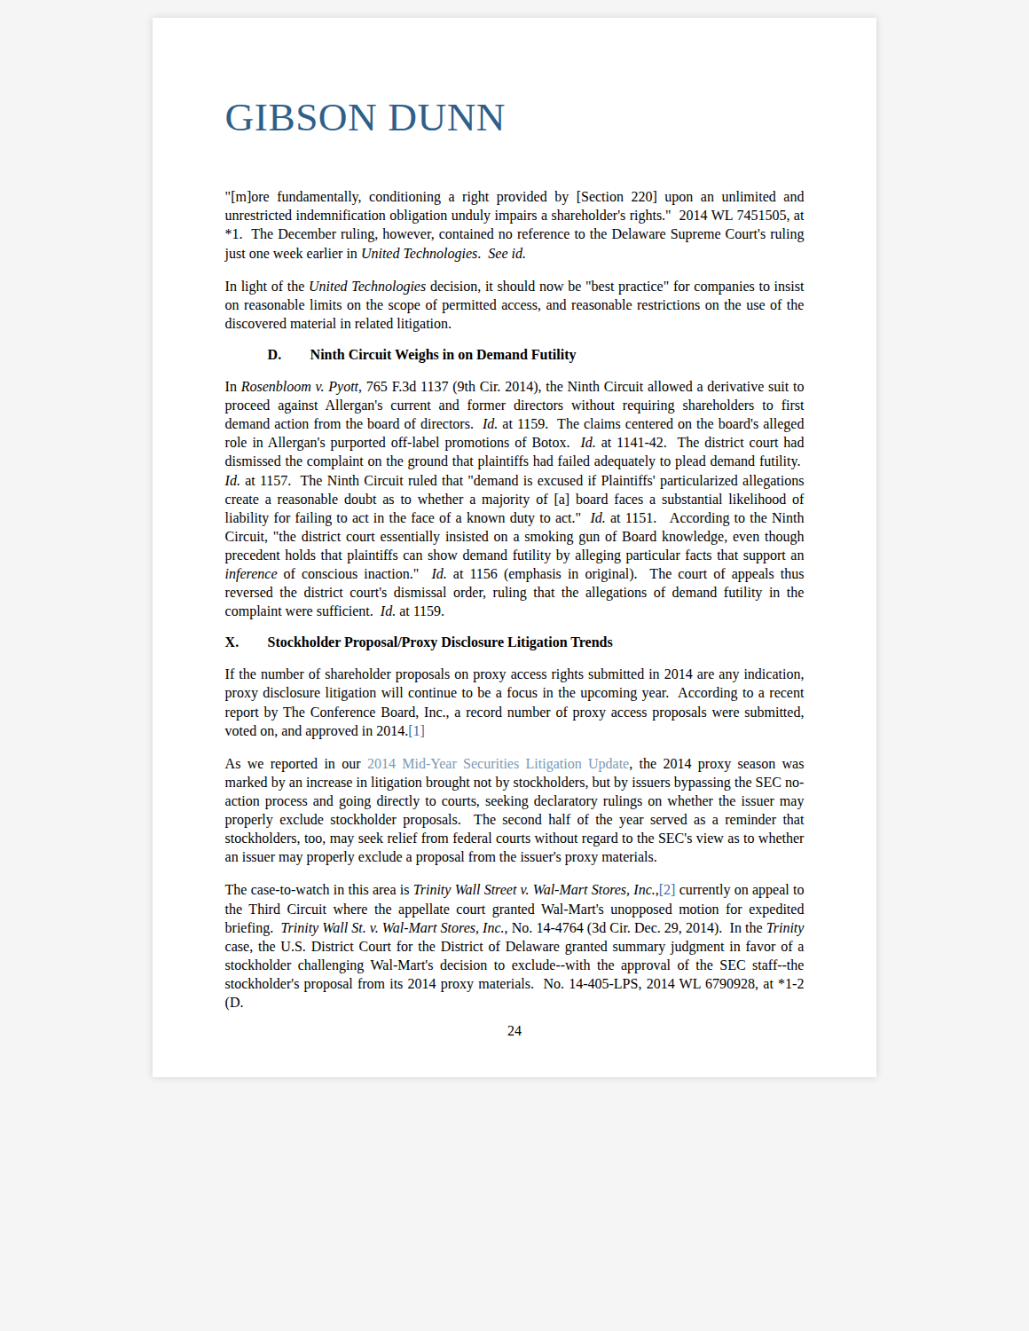GIBSON DUNN
"[m]ore fundamentally, conditioning a right provided by [Section 220] upon an unlimited and unrestricted indemnification obligation unduly impairs a shareholder's rights." 2014 WL 7451505, at *1. The December ruling, however, contained no reference to the Delaware Supreme Court's ruling just one week earlier in United Technologies. See id.
In light of the United Technologies decision, it should now be "best practice" for companies to insist on reasonable limits on the scope of permitted access, and reasonable restrictions on the use of the discovered material in related litigation.
D. Ninth Circuit Weighs in on Demand Futility
In Rosenbloom v. Pyott, 765 F.3d 1137 (9th Cir. 2014), the Ninth Circuit allowed a derivative suit to proceed against Allergan's current and former directors without requiring shareholders to first demand action from the board of directors. Id. at 1159. The claims centered on the board's alleged role in Allergan's purported off-label promotions of Botox. Id. at 1141-42. The district court had dismissed the complaint on the ground that plaintiffs had failed adequately to plead demand futility. Id. at 1157. The Ninth Circuit ruled that "demand is excused if Plaintiffs' particularized allegations create a reasonable doubt as to whether a majority of [a] board faces a substantial likelihood of liability for failing to act in the face of a known duty to act." Id. at 1151. According to the Ninth Circuit, "the district court essentially insisted on a smoking gun of Board knowledge, even though precedent holds that plaintiffs can show demand futility by alleging particular facts that support an inference of conscious inaction." Id. at 1156 (emphasis in original). The court of appeals thus reversed the district court's dismissal order, ruling that the allegations of demand futility in the complaint were sufficient. Id. at 1159.
X. Stockholder Proposal/Proxy Disclosure Litigation Trends
If the number of shareholder proposals on proxy access rights submitted in 2014 are any indication, proxy disclosure litigation will continue to be a focus in the upcoming year. According to a recent report by The Conference Board, Inc., a record number of proxy access proposals were submitted, voted on, and approved in 2014.[1]
As we reported in our 2014 Mid-Year Securities Litigation Update, the 2014 proxy season was marked by an increase in litigation brought not by stockholders, but by issuers bypassing the SEC no-action process and going directly to courts, seeking declaratory rulings on whether the issuer may properly exclude stockholder proposals. The second half of the year served as a reminder that stockholders, too, may seek relief from federal courts without regard to the SEC's view as to whether an issuer may properly exclude a proposal from the issuer's proxy materials.
The case-to-watch in this area is Trinity Wall Street v. Wal-Mart Stores, Inc.,[2] currently on appeal to the Third Circuit where the appellate court granted Wal-Mart's unopposed motion for expedited briefing. Trinity Wall St. v. Wal-Mart Stores, Inc., No. 14-4764 (3d Cir. Dec. 29, 2014). In the Trinity case, the U.S. District Court for the District of Delaware granted summary judgment in favor of a stockholder challenging Wal-Mart's decision to exclude--with the approval of the SEC staff--the stockholder's proposal from its 2014 proxy materials. No. 14-405-LPS, 2014 WL 6790928, at *1-2 (D.
24